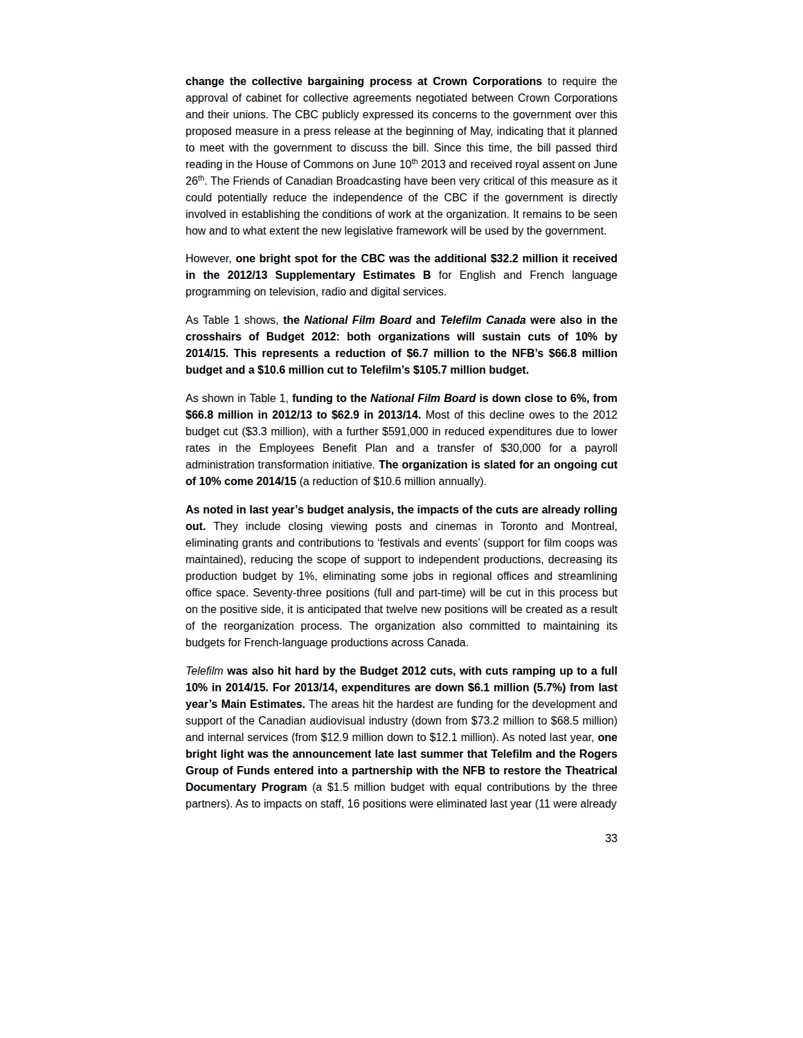change the collective bargaining process at Crown Corporations to require the approval of cabinet for collective agreements negotiated between Crown Corporations and their unions. The CBC publicly expressed its concerns to the government over this proposed measure in a press release at the beginning of May, indicating that it planned to meet with the government to discuss the bill. Since this time, the bill passed third reading in the House of Commons on June 10th 2013 and received royal assent on June 26th. The Friends of Canadian Broadcasting have been very critical of this measure as it could potentially reduce the independence of the CBC if the government is directly involved in establishing the conditions of work at the organization. It remains to be seen how and to what extent the new legislative framework will be used by the government.
However, one bright spot for the CBC was the additional $32.2 million it received in the 2012/13 Supplementary Estimates B for English and French language programming on television, radio and digital services.
As Table 1 shows, the National Film Board and Telefilm Canada were also in the crosshairs of Budget 2012: both organizations will sustain cuts of 10% by 2014/15. This represents a reduction of $6.7 million to the NFB’s $66.8 million budget and a $10.6 million cut to Telefilm’s $105.7 million budget.
As shown in Table 1, funding to the National Film Board is down close to 6%, from $66.8 million in 2012/13 to $62.9 in 2013/14. Most of this decline owes to the 2012 budget cut ($3.3 million), with a further $591,000 in reduced expenditures due to lower rates in the Employees Benefit Plan and a transfer of $30,000 for a payroll administration transformation initiative. The organization is slated for an ongoing cut of 10% come 2014/15 (a reduction of $10.6 million annually).
As noted in last year’s budget analysis, the impacts of the cuts are already rolling out. They include closing viewing posts and cinemas in Toronto and Montreal, eliminating grants and contributions to ‘festivals and events’ (support for film coops was maintained), reducing the scope of support to independent productions, decreasing its production budget by 1%, eliminating some jobs in regional offices and streamlining office space. Seventy-three positions (full and part-time) will be cut in this process but on the positive side, it is anticipated that twelve new positions will be created as a result of the reorganization process. The organization also committed to maintaining its budgets for French-language productions across Canada.
Telefilm was also hit hard by the Budget 2012 cuts, with cuts ramping up to a full 10% in 2014/15. For 2013/14, expenditures are down $6.1 million (5.7%) from last year’s Main Estimates. The areas hit the hardest are funding for the development and support of the Canadian audiovisual industry (down from $73.2 million to $68.5 million) and internal services (from $12.9 million down to $12.1 million). As noted last year, one bright light was the announcement late last summer that Telefilm and the Rogers Group of Funds entered into a partnership with the NFB to restore the Theatrical Documentary Program (a $1.5 million budget with equal contributions by the three partners). As to impacts on staff, 16 positions were eliminated last year (11 were already
33